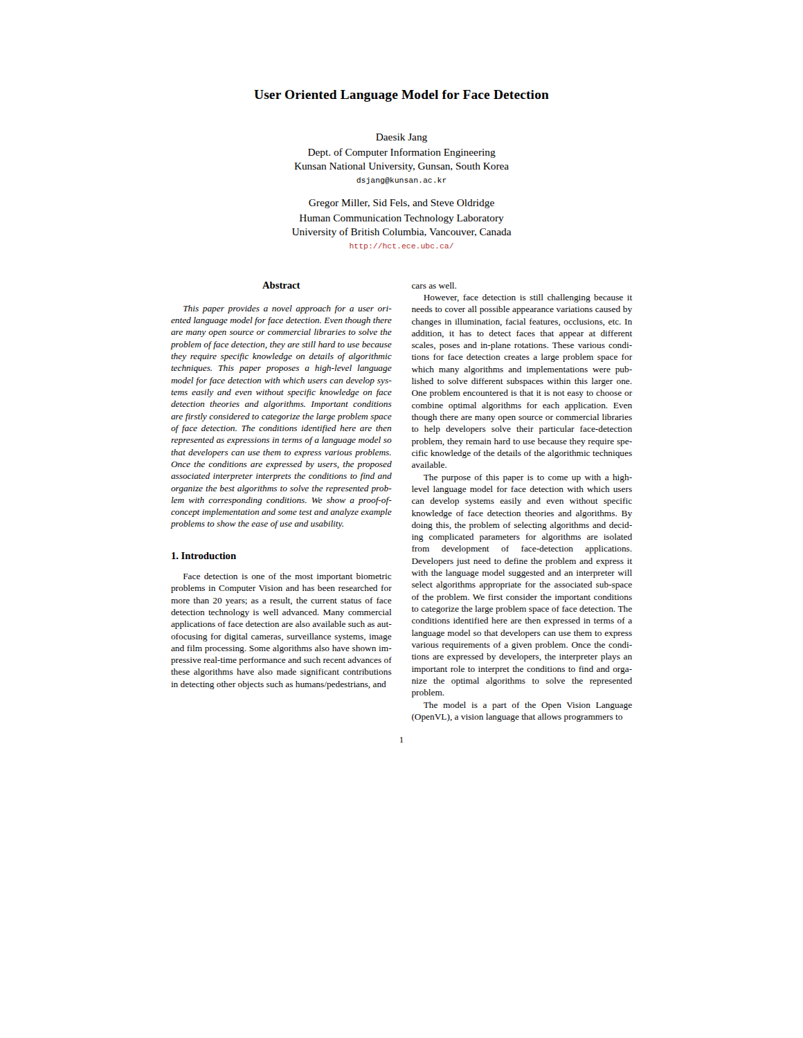User Oriented Language Model for Face Detection
Daesik Jang
Dept. of Computer Information Engineering
Kunsan National University, Gunsan, South Korea
dsjang@kunsan.ac.kr
Gregor Miller, Sid Fels, and Steve Oldridge
Human Communication Technology Laboratory
University of British Columbia, Vancouver, Canada
http://hct.ece.ubc.ca/
Abstract
This paper provides a novel approach for a user oriented language model for face detection. Even though there are many open source or commercial libraries to solve the problem of face detection, they are still hard to use because they require specific knowledge on details of algorithmic techniques. This paper proposes a high-level language model for face detection with which users can develop systems easily and even without specific knowledge on face detection theories and algorithms. Important conditions are firstly considered to categorize the large problem space of face detection. The conditions identified here are then represented as expressions in terms of a language model so that developers can use them to express various problems. Once the conditions are expressed by users, the proposed associated interpreter interprets the conditions to find and organize the best algorithms to solve the represented problem with corresponding conditions. We show a proof-of-concept implementation and some test and analyze example problems to show the ease of use and usability.
1. Introduction
Face detection is one of the most important biometric problems in Computer Vision and has been researched for more than 20 years; as a result, the current status of face detection technology is well advanced. Many commercial applications of face detection are also available such as autofocusing for digital cameras, surveillance systems, image and film processing. Some algorithms also have shown impressive real-time performance and such recent advances of these algorithms have also made significant contributions in detecting other objects such as humans/pedestrians, and
cars as well.
However, face detection is still challenging because it needs to cover all possible appearance variations caused by changes in illumination, facial features, occlusions, etc. In addition, it has to detect faces that appear at different scales, poses and in-plane rotations. These various conditions for face detection creates a large problem space for which many algorithms and implementations were published to solve different subspaces within this larger one. One problem encountered is that it is not easy to choose or combine optimal algorithms for each application. Even though there are many open source or commercial libraries to help developers solve their particular face-detection problem, they remain hard to use because they require specific knowledge of the details of the algorithmic techniques available.
The purpose of this paper is to come up with a high-level language model for face detection with which users can develop systems easily and even without specific knowledge of face detection theories and algorithms. By doing this, the problem of selecting algorithms and deciding complicated parameters for algorithms are isolated from development of face-detection applications. Developers just need to define the problem and express it with the language model suggested and an interpreter will select algorithms appropriate for the associated sub-space of the problem. We first consider the important conditions to categorize the large problem space of face detection. The conditions identified here are then expressed in terms of a language model so that developers can use them to express various requirements of a given problem. Once the conditions are expressed by developers, the interpreter plays an important role to interpret the conditions to find and organize the optimal algorithms to solve the represented problem.
The model is a part of the Open Vision Language (OpenVL), a vision language that allows programmers to
1